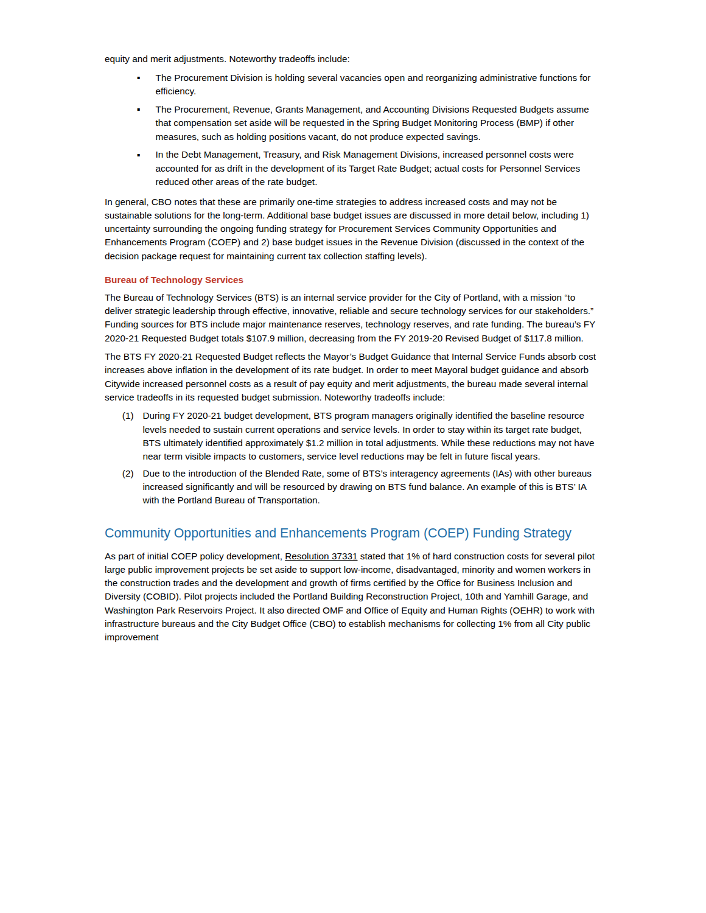equity and merit adjustments. Noteworthy tradeoffs include:
The Procurement Division is holding several vacancies open and reorganizing administrative functions for efficiency.
The Procurement, Revenue, Grants Management, and Accounting Divisions Requested Budgets assume that compensation set aside will be requested in the Spring Budget Monitoring Process (BMP) if other measures, such as holding positions vacant, do not produce expected savings.
In the Debt Management, Treasury, and Risk Management Divisions, increased personnel costs were accounted for as drift in the development of its Target Rate Budget; actual costs for Personnel Services reduced other areas of the rate budget.
In general, CBO notes that these are primarily one-time strategies to address increased costs and may not be sustainable solutions for the long-term. Additional base budget issues are discussed in more detail below, including 1) uncertainty surrounding the ongoing funding strategy for Procurement Services Community Opportunities and Enhancements Program (COEP) and 2) base budget issues in the Revenue Division (discussed in the context of the decision package request for maintaining current tax collection staffing levels).
Bureau of Technology Services
The Bureau of Technology Services (BTS) is an internal service provider for the City of Portland, with a mission “to deliver strategic leadership through effective, innovative, reliable and secure technology services for our stakeholders.” Funding sources for BTS include major maintenance reserves, technology reserves, and rate funding. The bureau’s FY 2020-21 Requested Budget totals $107.9 million, decreasing from the FY 2019-20 Revised Budget of $117.8 million.
The BTS FY 2020-21 Requested Budget reflects the Mayor’s Budget Guidance that Internal Service Funds absorb cost increases above inflation in the development of its rate budget. In order to meet Mayoral budget guidance and absorb Citywide increased personnel costs as a result of pay equity and merit adjustments, the bureau made several internal service tradeoffs in its requested budget submission. Noteworthy tradeoffs include:
During FY 2020-21 budget development, BTS program managers originally identified the baseline resource levels needed to sustain current operations and service levels. In order to stay within its target rate budget, BTS ultimately identified approximately $1.2 million in total adjustments. While these reductions may not have near term visible impacts to customers, service level reductions may be felt in future fiscal years.
Due to the introduction of the Blended Rate, some of BTS’s interagency agreements (IAs) with other bureaus increased significantly and will be resourced by drawing on BTS fund balance. An example of this is BTS’ IA with the Portland Bureau of Transportation.
Community Opportunities and Enhancements Program (COEP) Funding Strategy
As part of initial COEP policy development, Resolution 37331 stated that 1% of hard construction costs for several pilot large public improvement projects be set aside to support low-income, disadvantaged, minority and women workers in the construction trades and the development and growth of firms certified by the Office for Business Inclusion and Diversity (COBID). Pilot projects included the Portland Building Reconstruction Project, 10th and Yamhill Garage, and Washington Park Reservoirs Project. It also directed OMF and Office of Equity and Human Rights (OEHR) to work with infrastructure bureaus and the City Budget Office (CBO) to establish mechanisms for collecting 1% from all City public improvement